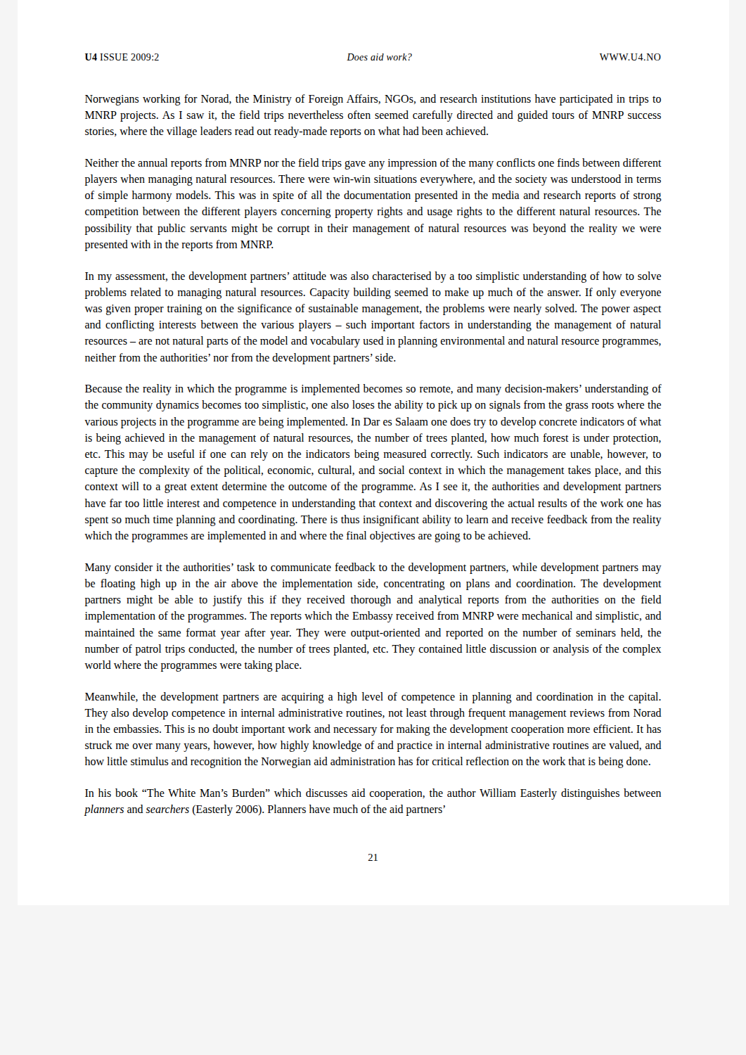U4 ISSUE 2009:2 Does aid work? WWW.U4.NO
Norwegians working for Norad, the Ministry of Foreign Affairs, NGOs, and research institutions have participated in trips to MNRP projects. As I saw it, the field trips nevertheless often seemed carefully directed and guided tours of MNRP success stories, where the village leaders read out ready-made reports on what had been achieved.
Neither the annual reports from MNRP nor the field trips gave any impression of the many conflicts one finds between different players when managing natural resources. There were win-win situations everywhere, and the society was understood in terms of simple harmony models. This was in spite of all the documentation presented in the media and research reports of strong competition between the different players concerning property rights and usage rights to the different natural resources. The possibility that public servants might be corrupt in their management of natural resources was beyond the reality we were presented with in the reports from MNRP.
In my assessment, the development partners’ attitude was also characterised by a too simplistic understanding of how to solve problems related to managing natural resources. Capacity building seemed to make up much of the answer. If only everyone was given proper training on the significance of sustainable management, the problems were nearly solved. The power aspect and conflicting interests between the various players – such important factors in understanding the management of natural resources – are not natural parts of the model and vocabulary used in planning environmental and natural resource programmes, neither from the authorities’ nor from the development partners’ side.
Because the reality in which the programme is implemented becomes so remote, and many decision-makers’ understanding of the community dynamics becomes too simplistic, one also loses the ability to pick up on signals from the grass roots where the various projects in the programme are being implemented. In Dar es Salaam one does try to develop concrete indicators of what is being achieved in the management of natural resources, the number of trees planted, how much forest is under protection, etc. This may be useful if one can rely on the indicators being measured correctly. Such indicators are unable, however, to capture the complexity of the political, economic, cultural, and social context in which the management takes place, and this context will to a great extent determine the outcome of the programme. As I see it, the authorities and development partners have far too little interest and competence in understanding that context and discovering the actual results of the work one has spent so much time planning and coordinating. There is thus insignificant ability to learn and receive feedback from the reality which the programmes are implemented in and where the final objectives are going to be achieved.
Many consider it the authorities’ task to communicate feedback to the development partners, while development partners may be floating high up in the air above the implementation side, concentrating on plans and coordination. The development partners might be able to justify this if they received thorough and analytical reports from the authorities on the field implementation of the programmes. The reports which the Embassy received from MNRP were mechanical and simplistic, and maintained the same format year after year. They were output-oriented and reported on the number of seminars held, the number of patrol trips conducted, the number of trees planted, etc. They contained little discussion or analysis of the complex world where the programmes were taking place.
Meanwhile, the development partners are acquiring a high level of competence in planning and coordination in the capital. They also develop competence in internal administrative routines, not least through frequent management reviews from Norad in the embassies. This is no doubt important work and necessary for making the development cooperation more efficient. It has struck me over many years, however, how highly knowledge of and practice in internal administrative routines are valued, and how little stimulus and recognition the Norwegian aid administration has for critical reflection on the work that is being done.
In his book “The White Man’s Burden” which discusses aid cooperation, the author William Easterly distinguishes between planners and searchers (Easterly 2006). Planners have much of the aid partners’
21